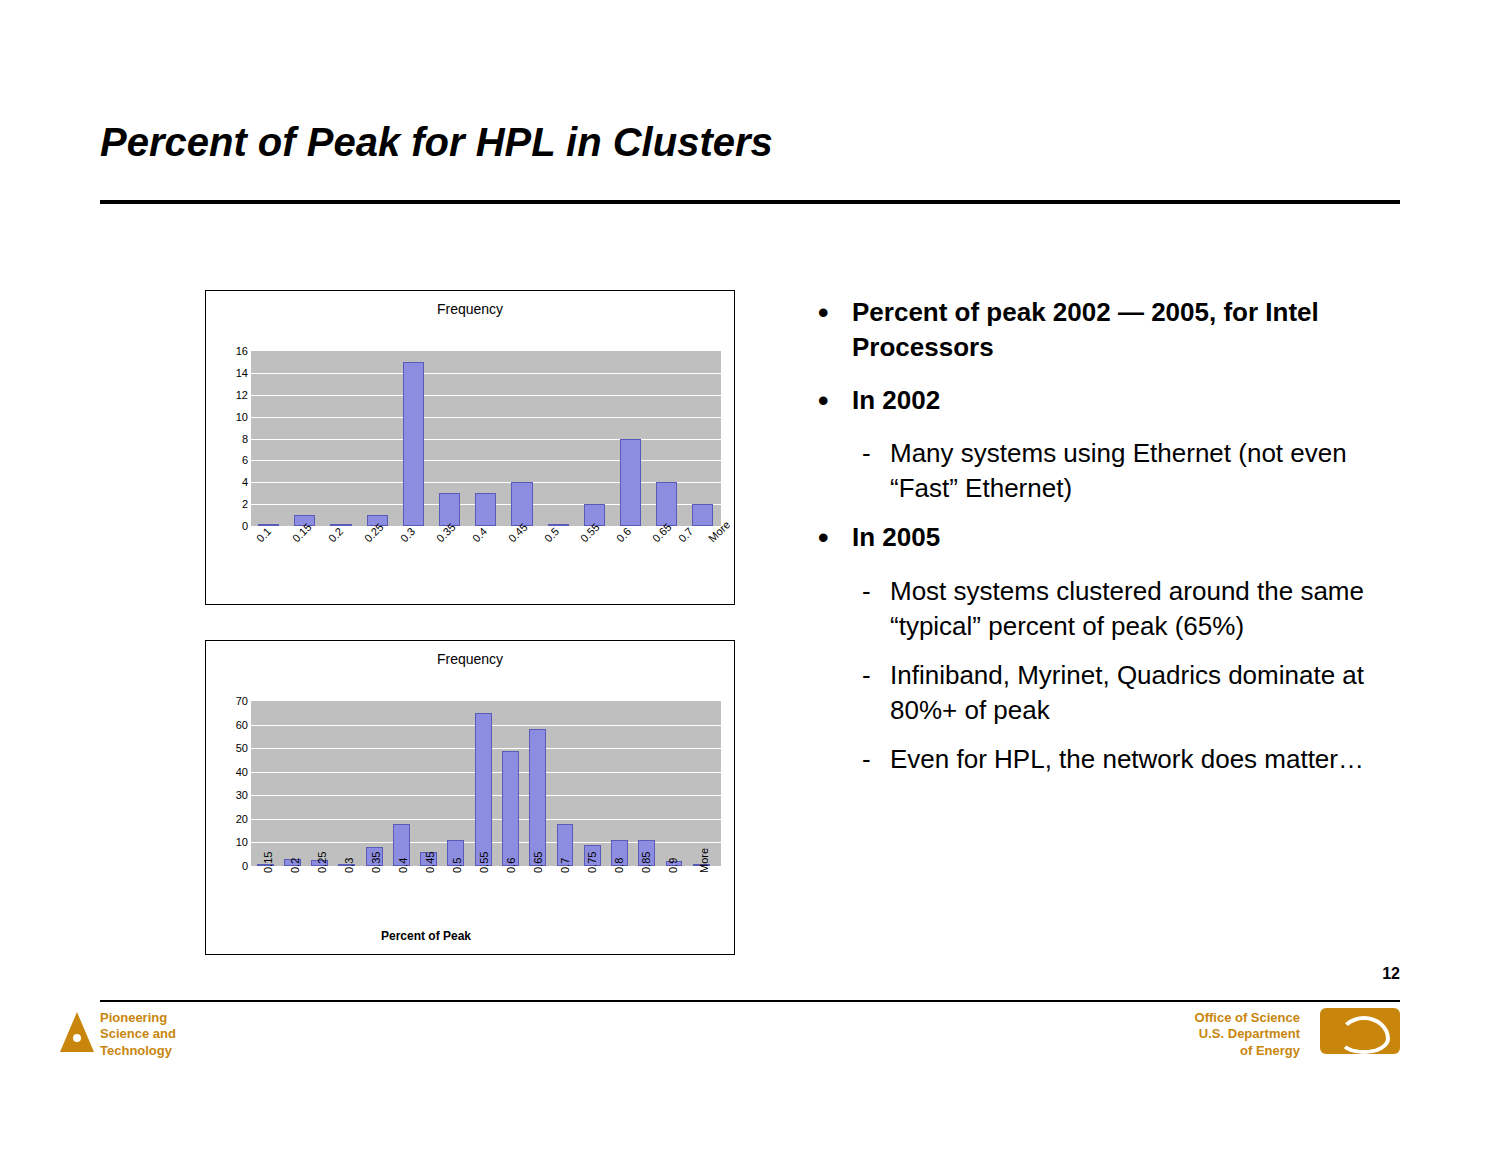Percent of Peak for HPL in Clusters
Frequency
16
14
12
10
8
6
4
2
0
0.1
0.15
0.2
0.25
0.3
0.35
0.4
0.45
0.5
0.55
0.6
0.65
0.7
More
Frequency
70
60
50
40
30
20
10
0
0.15
0.2
0.25
0.3
0.35
0.4
0.45
0.5
0.55
0.6
0.65
0.7
0.75
0.8
0.85
0.9
More
Percent of Peak
Percent of peak 2002 — 2005, for Intel Processors
In 2002
Many systems using Ethernet (not even “Fast” Ethernet)
In 2005
Most systems clustered around the same “typical” percent of peak (65%)
Infiniband, Myrinet, Quadrics dominate at 80%+ of peak
Even for HPL, the network does matter…
12
Pioneering
Science and
Technology
Office of Science
U.S. Department
of Energy